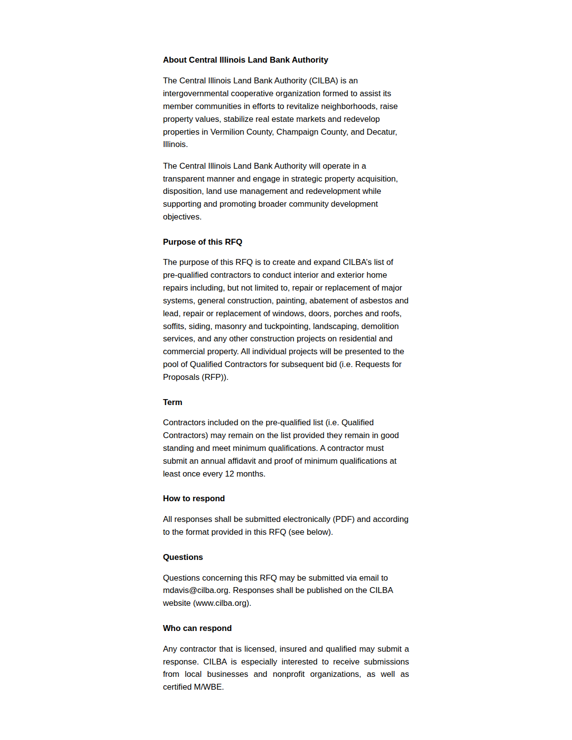About Central Illinois Land Bank Authority
The Central Illinois Land Bank Authority (CILBA) is an intergovernmental cooperative organization formed to assist its member communities in efforts to revitalize neighborhoods, raise property values, stabilize real estate markets and redevelop properties in Vermilion County, Champaign County, and Decatur, Illinois.
The Central Illinois Land Bank Authority will operate in a transparent manner and engage in strategic property acquisition, disposition, land use management and redevelopment while supporting and promoting broader community development objectives.
Purpose of this RFQ
The purpose of this RFQ is to create and expand CILBA’s list of pre-qualified contractors to conduct interior and exterior home repairs including, but not limited to, repair or replacement of major systems, general construction, painting, abatement of asbestos and lead, repair or replacement of windows, doors, porches and roofs, soffits, siding, masonry and tuckpointing, landscaping, demolition services, and any other construction projects on residential and commercial property. All individual projects will be presented to the pool of Qualified Contractors for subsequent bid (i.e. Requests for Proposals (RFP)).
Term
Contractors included on the pre-qualified list (i.e. Qualified Contractors) may remain on the list provided they remain in good standing and meet minimum qualifications. A contractor must submit an annual affidavit and proof of minimum qualifications at least once every 12 months.
How to respond
All responses shall be submitted electronically (PDF) and according to the format provided in this RFQ (see below).
Questions
Questions concerning this RFQ may be submitted via email to mdavis@cilba.org. Responses shall be published on the CILBA website (www.cilba.org).
Who can respond
Any contractor that is licensed, insured and qualified may submit a response. CILBA is especially interested to receive submissions from local businesses and nonprofit organizations, as well as certified M/WBE.